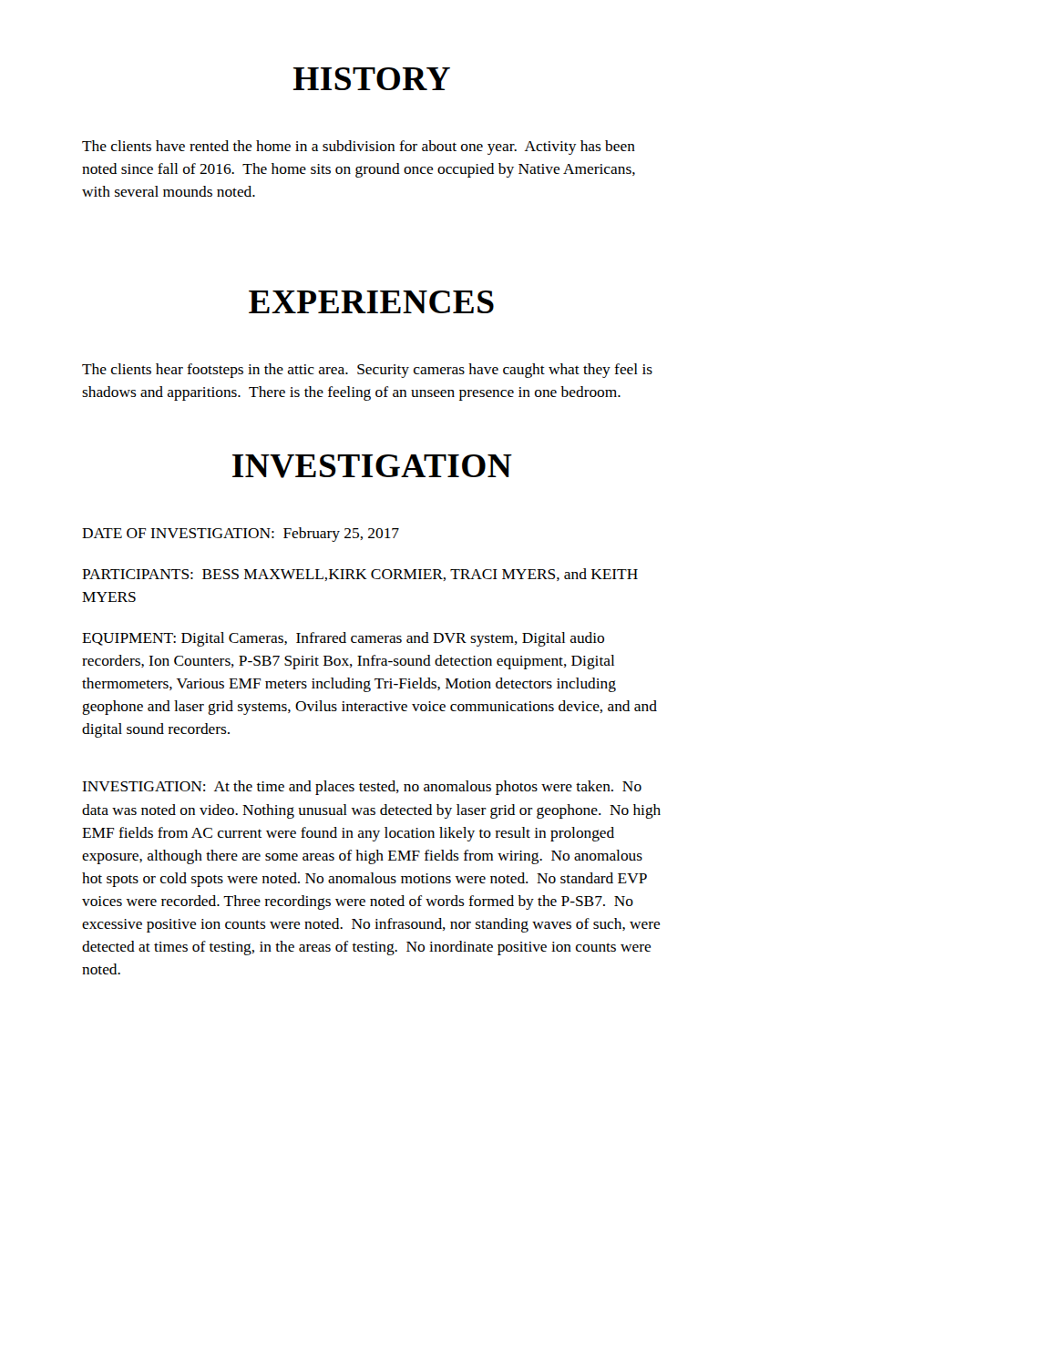HISTORY
The clients have rented the home in a subdivision for about one year. Activity has been noted since fall of 2016. The home sits on ground once occupied by Native Americans, with several mounds noted.
EXPERIENCES
The clients hear footsteps in the attic area. Security cameras have caught what they feel is shadows and apparitions. There is the feeling of an unseen presence in one bedroom.
INVESTIGATION
DATE OF INVESTIGATION: February 25, 2017
PARTICIPANTS: BESS MAXWELL,KIRK CORMIER, TRACI MYERS, and KEITH MYERS
EQUIPMENT: Digital Cameras, Infrared cameras and DVR system, Digital audio recorders, Ion Counters, P-SB7 Spirit Box, Infra-sound detection equipment, Digital thermometers, Various EMF meters including Tri-Fields, Motion detectors including geophone and laser grid systems, Ovilus interactive voice communications device, and and digital sound recorders.
INVESTIGATION: At the time and places tested, no anomalous photos were taken. No data was noted on video. Nothing unusual was detected by laser grid or geophone. No high EMF fields from AC current were found in any location likely to result in prolonged exposure, although there are some areas of high EMF fields from wiring. No anomalous hot spots or cold spots were noted. No anomalous motions were noted. No standard EVP voices were recorded. Three recordings were noted of words formed by the P-SB7. No excessive positive ion counts were noted. No infrasound, nor standing waves of such, were detected at times of testing, in the areas of testing. No inordinate positive ion counts were noted.